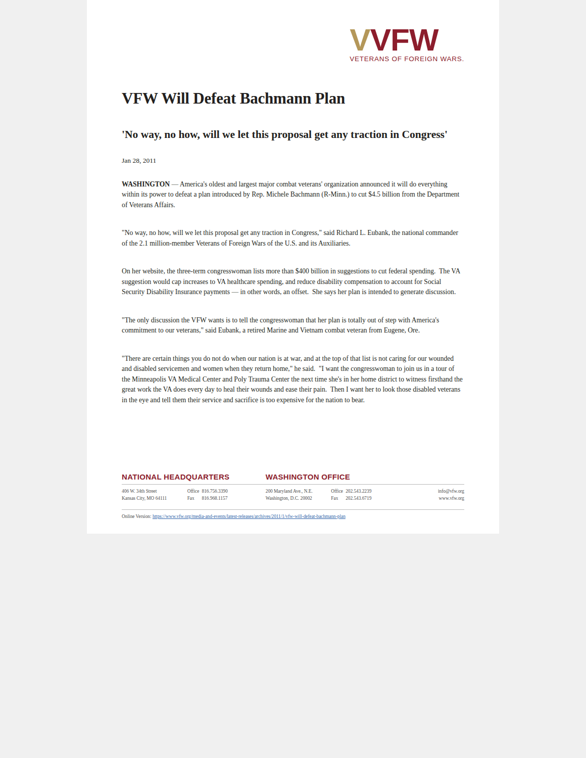VVFW
VETERANS OF FOREIGN WARS.
VFW Will Defeat Bachmann Plan
'No way, no how, will we let this proposal get any traction in Congress'
Jan 28, 2011
WASHINGTON — America's oldest and largest major combat veterans' organization announced it will do everything within its power to defeat a plan introduced by Rep. Michele Bachmann (R-Minn.) to cut $4.5 billion from the Department of Veterans Affairs.
"No way, no how, will we let this proposal get any traction in Congress," said Richard L. Eubank, the national commander of the 2.1 million-member Veterans of Foreign Wars of the U.S. and its Auxiliaries.
On her website, the three-term congresswoman lists more than $400 billion in suggestions to cut federal spending. The VA suggestion would cap increases to VA healthcare spending, and reduce disability compensation to account for Social Security Disability Insurance payments — in other words, an offset. She says her plan is intended to generate discussion.
"The only discussion the VFW wants is to tell the congresswoman that her plan is totally out of step with America's commitment to our veterans," said Eubank, a retired Marine and Vietnam combat veteran from Eugene, Ore.
"There are certain things you do not do when our nation is at war, and at the top of that list is not caring for our wounded and disabled servicemen and women when they return home," he said. "I want the congresswoman to join us in a tour of the Minneapolis VA Medical Center and Poly Trauma Center the next time she's in her home district to witness firsthand the great work the VA does every day to heal their wounds and ease their pain. Then I want her to look those disabled veterans in the eye and tell them their service and sacrifice is too expensive for the nation to bear.
NATIONAL HEADQUARTERS
WASHINGTON OFFICE
406 W. 34th Street
Kansas City, MO 64111
Office816.756.3390
Fax816.968.1157
200 Maryland Ave., N.E.
Washington, D.C. 20002
Office202.543.2239
Fax202.543.6719
info@vfw.org
www.vfw.org
Online Version: https://www.vfw.org/media-and-events/latest-releases/archives/2011/1/vfw-will-defeat-bachmann-plan